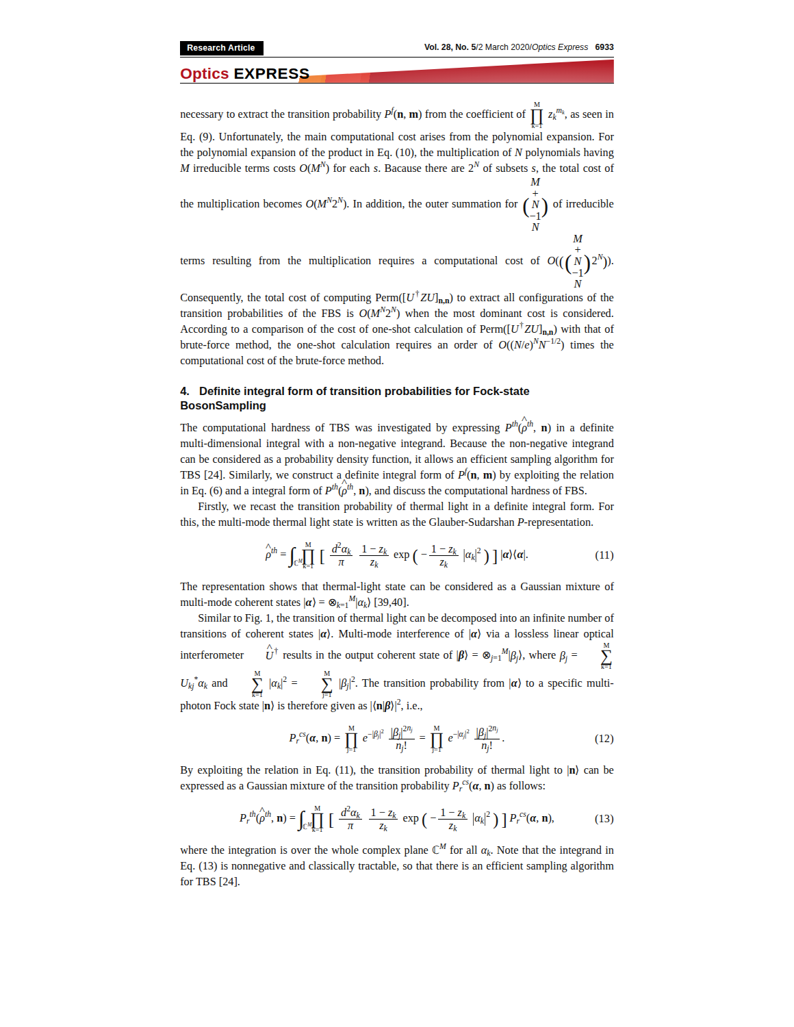Research Article
Vol. 28, No. 5/2 March 2020/Optics Express 6933
Optics EXPRESS
necessary to extract the transition probability Pf(n, m) from the coefficient of M∏k=1 zkmk, as seen in Eq. (9). Unfortunately, the main computational cost arises from the polynomial expansion. For the polynomial expansion of the product in Eq. (10), the multiplication of N polynomials having M irreducible terms costs O(MN) for each s. Bacause there are 2N of subsets s, the total cost of the multiplication becomes O(MN2N). In addition, the outer summation for (M+N−1 N) of irreducible terms resulting from the multiplication requires a computational cost of O(((M+N−1 N) 2N)). Consequently, the total cost of computing Perm([U†ZU]n,n) to extract all configurations of the transition probabilities of the FBS is O(MN2N) when the most dominant cost is considered. According to a comparison of the cost of one-shot calculation of Perm([U†ZU]n,n) with that of brute-force method, the one-shot calculation requires an order of O((N/e)NN−1/2) times the computational cost of the brute-force method.
4. Definite integral form of transition probabilities for Fock-state BosonSampling
The computational hardness of TBS was investigated by expressing Pth(ρth, n) in a definite multi-dimensional integral with a non-negative integrand. Because the non-negative integrand can be considered as a probability density function, it allows an efficient sampling algorithm for TBS [24]. Similarly, we construct a definite integral form of Pf(n, m) by exploiting the relation in Eq. (6) and a integral form of Pth(ρth, n), and discuss the computational hardness of FBS.
Firstly, we recast the transition probability of thermal light in a definite integral form. For this, the multi-mode thermal light state is written as the Glauber-Sudarshan P-representation.
ρth = ∫ℂM M∏k=1 [ d2αk π 1 − zk zk exp ( −1 − zk zk |αk|2 ) ] |α⟩⟨α|.
(11)
The representation shows that thermal-light state can be considered as a Gaussian mixture of multi-mode coherent states |α⟩ = ⊗k=1M|αk⟩ [39,40].
Similar to Fig. 1, the transition of thermal light can be decomposed into an infinite number of transitions of coherent states |α⟩. Multi-mode interference of |α⟩ via a lossless linear optical interferometer U† results in the output coherent state of |β⟩ = ⊗j=1M|βj⟩, where βj = M∑k=1 Ukj*αk and M∑k=1 |αk|2 = M∑j=1 |βj|2. The transition probability from |α⟩ to a specific multi-photon Fock state |n⟩ is therefore given as |⟨n|β⟩|2, i.e.,
Prcs(α, n) = M∏j=1 e−|βj|2 |βj|2nj nj! = M∏j=1 e−|αj|2 |βj|2nj nj!.
(12)
By exploiting the relation in Eq. (11), the transition probability of thermal light to |n⟩ can be expressed as a Gaussian mixture of the transition probability Prcs(α, n) as follows:
Prth(ρth, n) = ∫ℂM M∏k=1 [ d2αk π 1 − zk zk exp ( −1 − zk zk |αk|2 ) ] Prcs(α, n),
(13)
where the integration is over the whole complex plane ℂM for all αk. Note that the integrand in Eq. (13) is nonnegative and classically tractable, so that there is an efficient sampling algorithm for TBS [24].